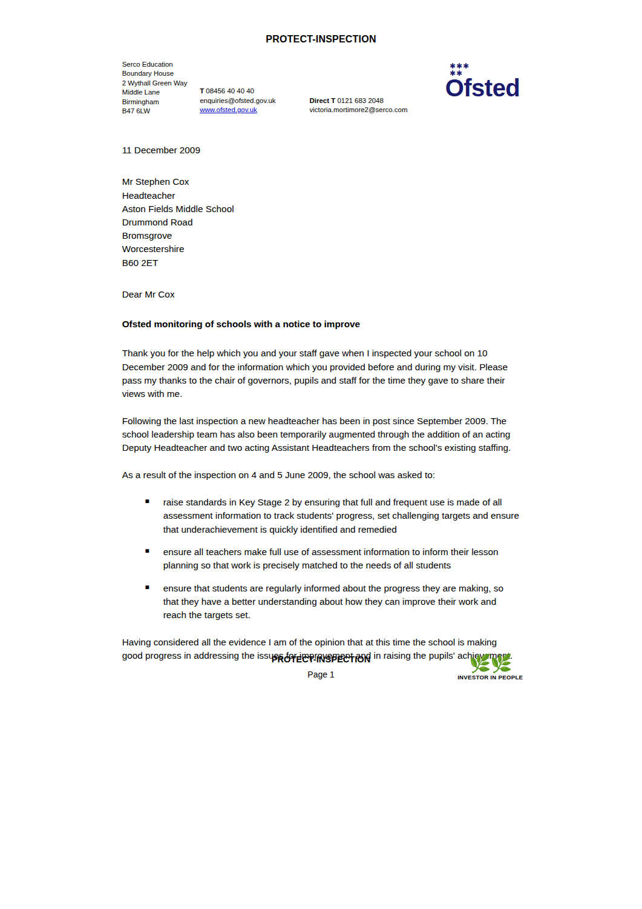PROTECT-INSPECTION
Serco Education
Boundary House
2 Wythall Green Way
Middle Lane
Birmingham
B47 6LW
T 08456 40 40 40
enquiries@ofsted.gov.uk
Direct T 0121 683 2048
www.ofsted.gov.uk
victoria.mortimore2@serco.com
✱✱✱
✱✱
Ofsted
11 December 2009
Mr Stephen Cox
Headteacher
Aston Fields Middle School
Drummond Road
Bromsgrove
Worcestershire
B60 2ET
Dear Mr Cox
Ofsted monitoring of schools with a notice to improve
Thank you for the help which you and your staff gave when I inspected your school on 10 December 2009 and for the information which you provided before and during my visit. Please pass my thanks to the chair of governors, pupils and staff for the time they gave to share their views with me.
Following the last inspection a new headteacher has been in post since September 2009. The school leadership team has also been temporarily augmented through the addition of an acting Deputy Headteacher and two acting Assistant Headteachers from the school's existing staffing.
As a result of the inspection on 4 and 5 June 2009, the school was asked to:
raise standards in Key Stage 2 by ensuring that full and frequent use is made of all assessment information to track students' progress, set challenging targets and ensure that underachievement is quickly identified and remedied
ensure all teachers make full use of assessment information to inform their lesson planning so that work is precisely matched to the needs of all students
ensure that students are regularly informed about the progress they are making, so that they have a better understanding about how they can improve their work and reach the targets set.
Having considered all the evidence I am of the opinion that at this time the school is making good progress in addressing the issues for improvement and in raising the pupils' achievement.
PROTECT-INSPECTION
Page 1
🌿🌿
INVESTOR IN PEOPLE